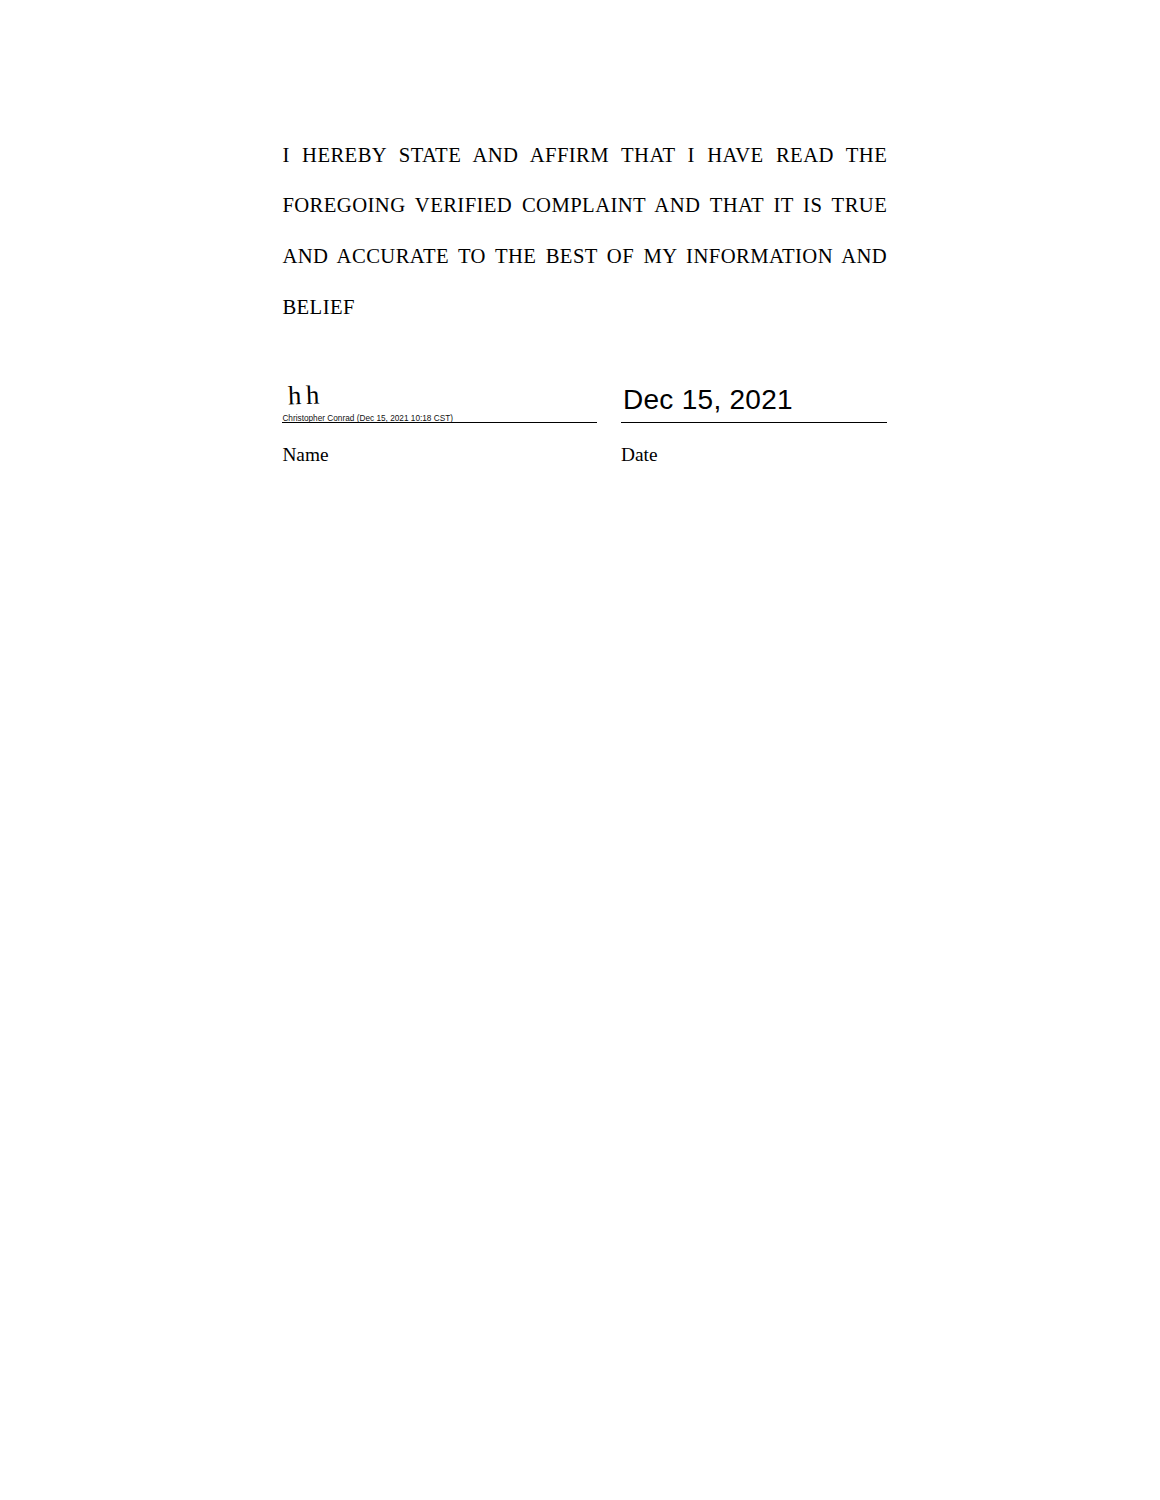I HEREBY STATE AND AFFIRM THAT I HAVE READ THE FOREGOING VERIFIED COMPLAINT AND THAT IT IS TRUE AND ACCURATE TO THE BEST OF MY INFORMATION AND BELIEF
| h h Christopher Conrad (Dec 15, 2021 10:18 CST) | | Dec 15, 2021 |
| Name | | Date |